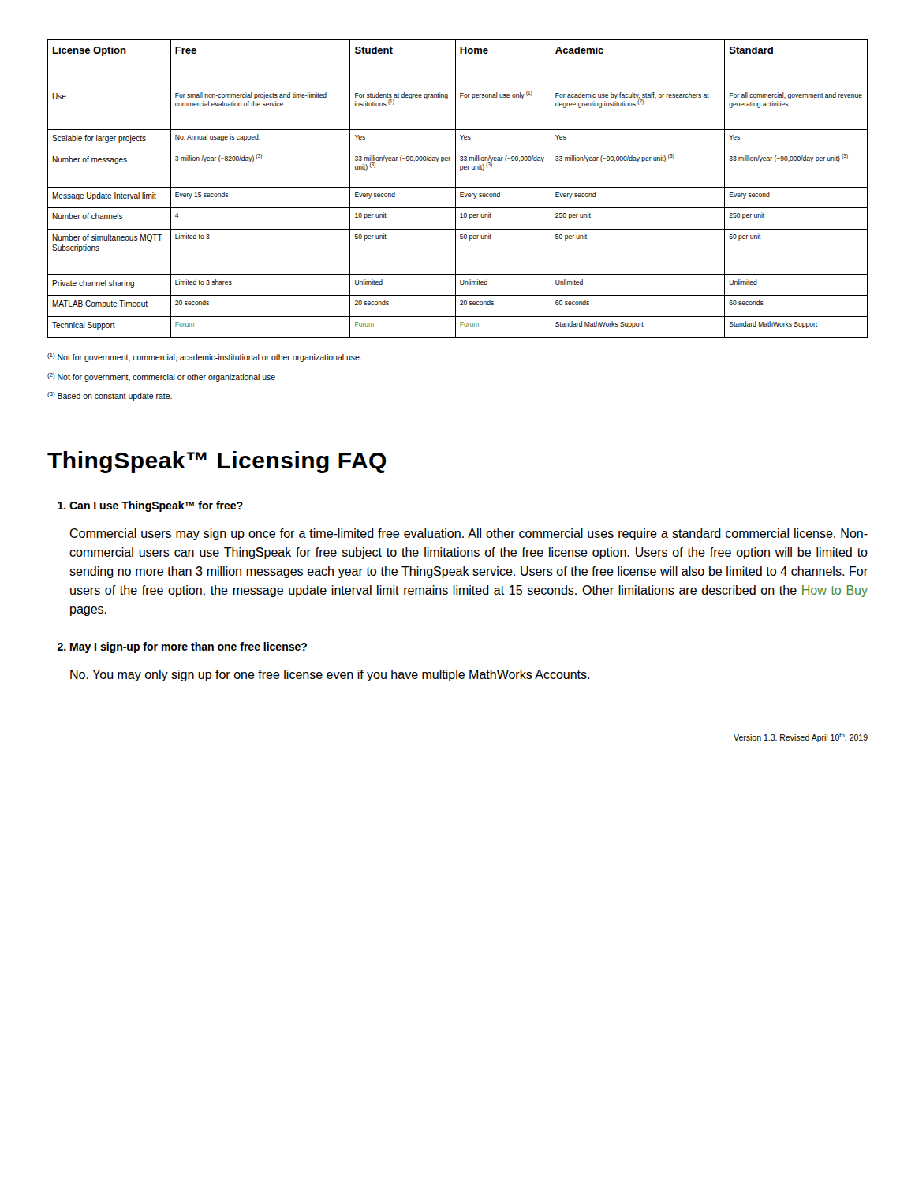| License Option | Free | Student | Home | Academic | Standard |
| --- | --- | --- | --- | --- | --- |
| Use | For small non-commercial projects and time-limited commercial evaluation of the service | For students at degree granting institutions (1) | For personal use only (1) | For academic use by faculty, staff, or researchers at degree granting institutions (2) | For all commercial, government and revenue generating activities |
| Scalable for larger projects | No. Annual usage is capped. | Yes | Yes | Yes | Yes |
| Number of messages | 3 million /year (~8200/day) (3) | 33 million/year (~90,000/day per unit) (3) | 33 million/year (~90,000/day per unit) (3) | 33 million/year (~90,000/day per unit) (3) | 33 million/year (~90,000/day per unit) (3) |
| Message Update Interval limit | Every 15 seconds | Every second | Every second | Every second | Every second |
| Number of channels | 4 | 10 per unit | 10 per unit | 250 per unit | 250 per unit |
| Number of simultaneous MQTT Subscriptions | Limited to 3 | 50 per unit | 50 per unit | 50 per unit | 50 per unit |
| Private channel sharing | Limited to 3 shares | Unlimited | Unlimited | Unlimited | Unlimited |
| MATLAB Compute Timeout | 20 seconds | 20 seconds | 20 seconds | 60 seconds | 60 seconds |
| Technical Support | Forum | Forum | Forum | Standard MathWorks Support | Standard MathWorks Support |
(1) Not for government, commercial, academic-institutional or other organizational use.
(2) Not for government, commercial or other organizational use
(3) Based on constant update rate.
ThingSpeak™ Licensing FAQ
Can I use ThingSpeak™ for free?
Commercial users may sign up once for a time-limited free evaluation. All other commercial uses require a standard commercial license. Non-commercial users can use ThingSpeak for free subject to the limitations of the free license option. Users of the free option will be limited to sending no more than 3 million messages each year to the ThingSpeak service. Users of the free license will also be limited to 4 channels. For users of the free option, the message update interval limit remains limited at 15 seconds. Other limitations are described on the How to Buy pages.
May I sign-up for more than one free license?
No. You may only sign up for one free license even if you have multiple MathWorks Accounts.
Version 1.3. Revised April 10th, 2019